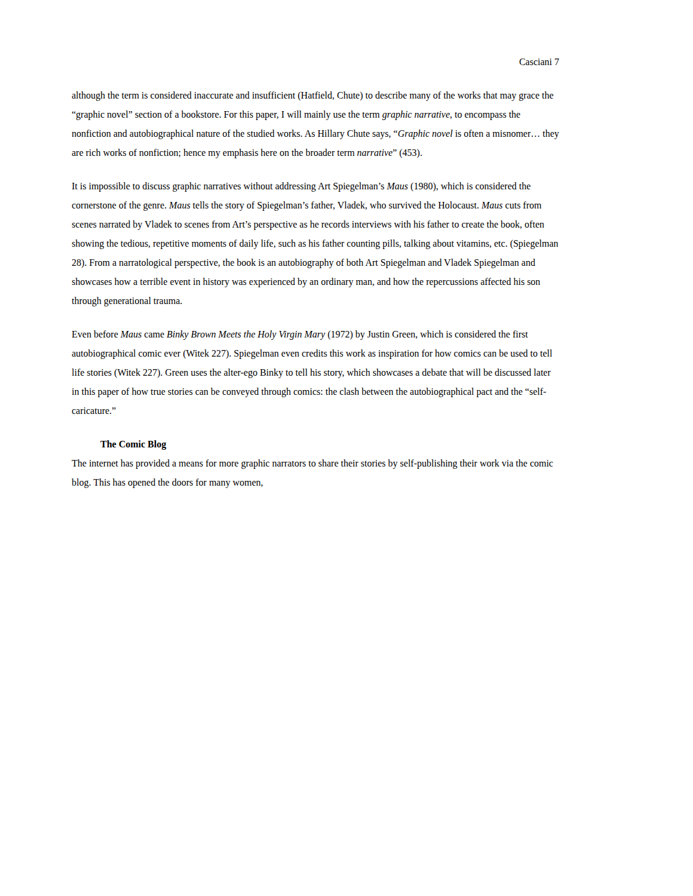Casciani 7
although the term is considered inaccurate and insufficient (Hatfield, Chute) to describe many of the works that may grace the “graphic novel” section of a bookstore. For this paper, I will mainly use the term graphic narrative, to encompass the nonfiction and autobiographical nature of the studied works. As Hillary Chute says, “Graphic novel is often a misnomer… they are rich works of nonfiction; hence my emphasis here on the broader term narrative” (453).
It is impossible to discuss graphic narratives without addressing Art Spiegelman’s Maus (1980), which is considered the cornerstone of the genre. Maus tells the story of Spiegelman’s father, Vladek, who survived the Holocaust. Maus cuts from scenes narrated by Vladek to scenes from Art’s perspective as he records interviews with his father to create the book, often showing the tedious, repetitive moments of daily life, such as his father counting pills, talking about vitamins, etc. (Spiegelman 28). From a narratological perspective, the book is an autobiography of both Art Spiegelman and Vladek Spiegelman and showcases how a terrible event in history was experienced by an ordinary man, and how the repercussions affected his son through generational trauma.
Even before Maus came Binky Brown Meets the Holy Virgin Mary (1972) by Justin Green, which is considered the first autobiographical comic ever (Witek 227). Spiegelman even credits this work as inspiration for how comics can be used to tell life stories (Witek 227). Green uses the alter-ego Binky to tell his story, which showcases a debate that will be discussed later in this paper of how true stories can be conveyed through comics: the clash between the autobiographical pact and the “self-caricature.”
The Comic Blog
The internet has provided a means for more graphic narrators to share their stories by self-publishing their work via the comic blog. This has opened the doors for many women,